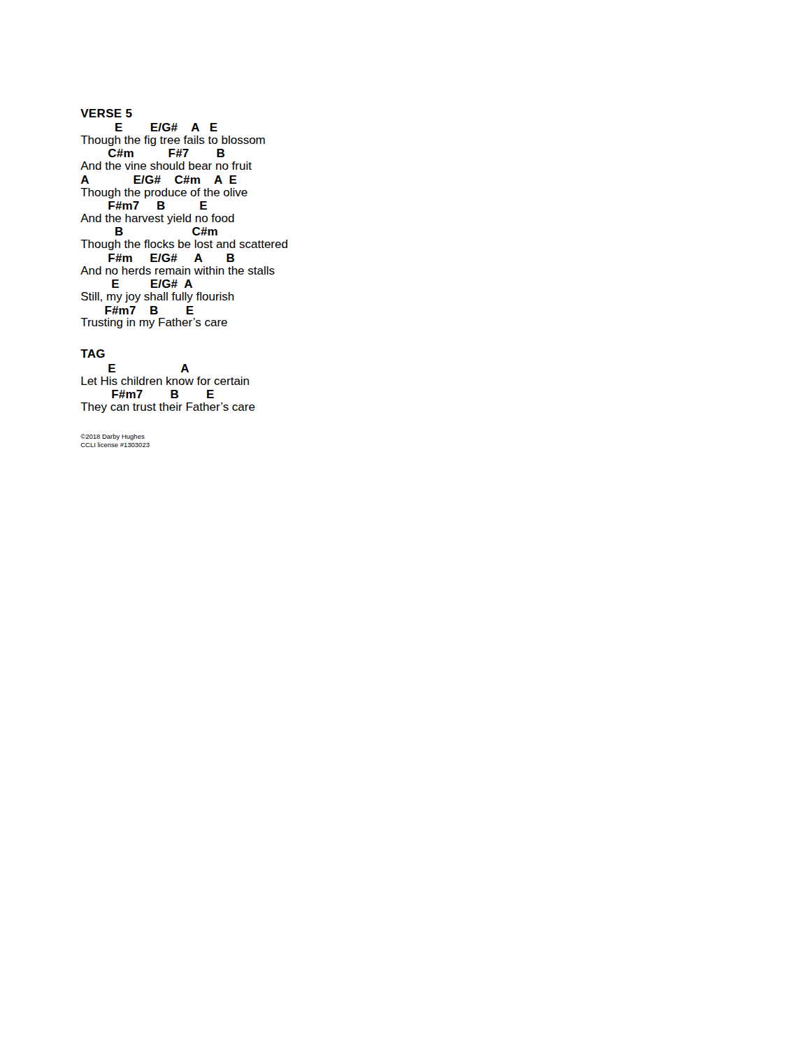VERSE 5
E E/G# A E
Though the fig tree fails to blossom
C#m F#7 B
And the vine should bear no fruit
A E/G# C#m A E
Though the produce of the olive
F#m7 B E
And the harvest yield no food
B C#m
Though the flocks be lost and scattered
F#m E/G# A B
And no herds remain within the stalls
E E/G# A
Still, my joy shall fully flourish
F#m7 B E
Trusting in my Father’s care
TAG
E A
Let His children know for certain
F#m7 B E
They can trust their Father’s care
©2018 Darby Hughes
CCLI license #1303023